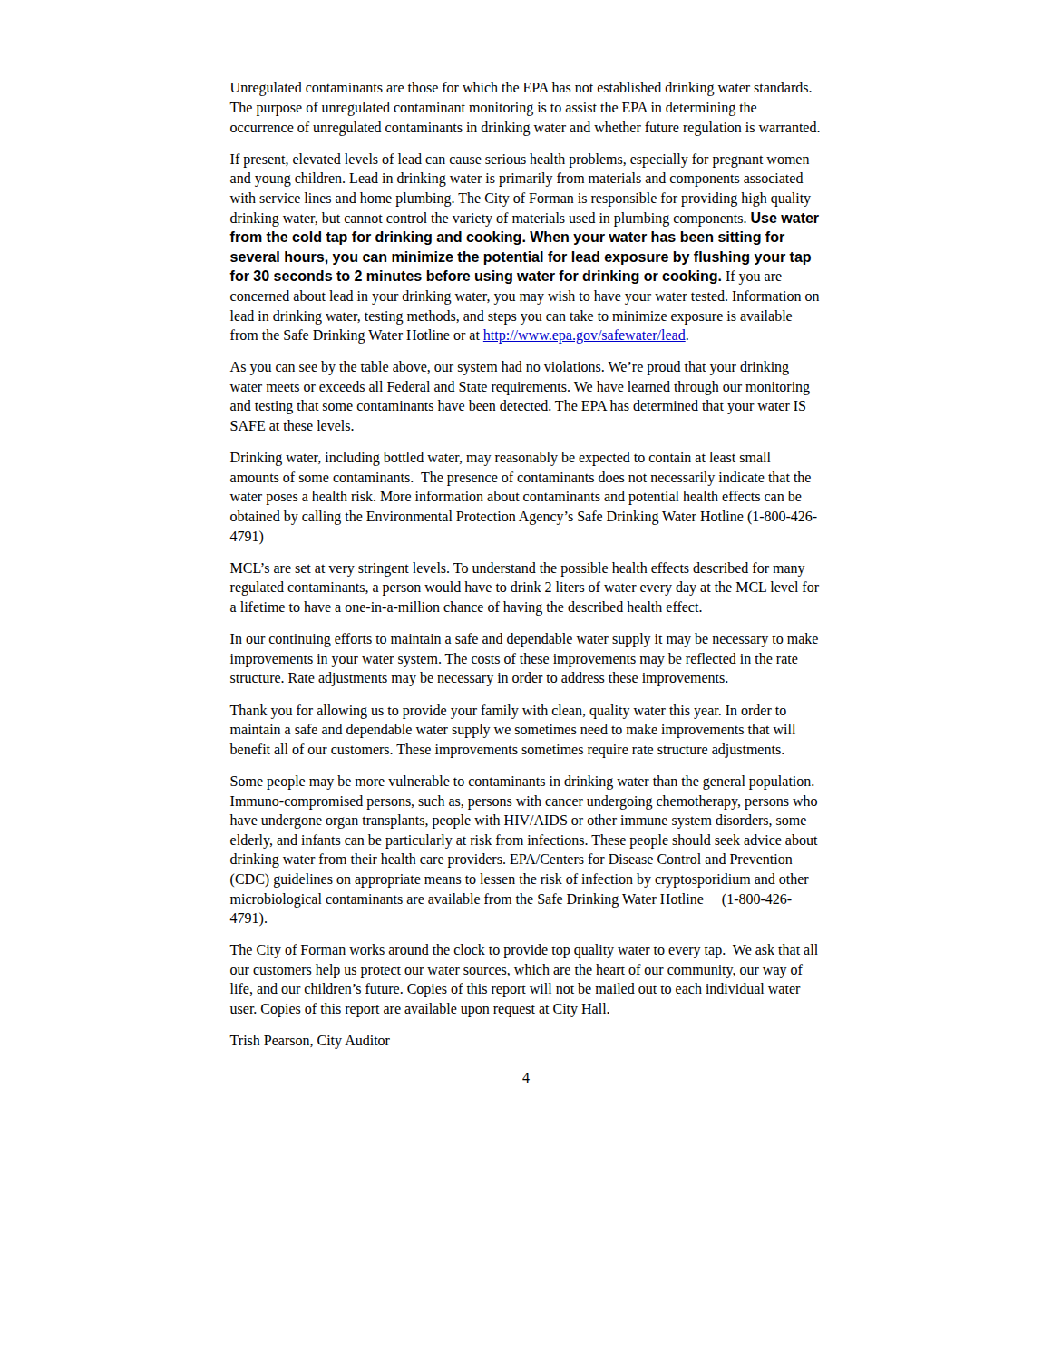Unregulated contaminants are those for which the EPA has not established drinking water standards. The purpose of unregulated contaminant monitoring is to assist the EPA in determining the occurrence of unregulated contaminants in drinking water and whether future regulation is warranted.
If present, elevated levels of lead can cause serious health problems, especially for pregnant women and young children. Lead in drinking water is primarily from materials and components associated with service lines and home plumbing. The City of Forman is responsible for providing high quality drinking water, but cannot control the variety of materials used in plumbing components. Use water from the cold tap for drinking and cooking. When your water has been sitting for several hours, you can minimize the potential for lead exposure by flushing your tap for 30 seconds to 2 minutes before using water for drinking or cooking. If you are concerned about lead in your drinking water, you may wish to have your water tested. Information on lead in drinking water, testing methods, and steps you can take to minimize exposure is available from the Safe Drinking Water Hotline or at http://www.epa.gov/safewater/lead.
As you can see by the table above, our system had no violations. We’re proud that your drinking water meets or exceeds all Federal and State requirements. We have learned through our monitoring and testing that some contaminants have been detected. The EPA has determined that your water IS SAFE at these levels.
Drinking water, including bottled water, may reasonably be expected to contain at least small amounts of some contaminants. The presence of contaminants does not necessarily indicate that the water poses a health risk. More information about contaminants and potential health effects can be obtained by calling the Environmental Protection Agency’s Safe Drinking Water Hotline (1-800-426-4791)
MCL’s are set at very stringent levels. To understand the possible health effects described for many regulated contaminants, a person would have to drink 2 liters of water every day at the MCL level for a lifetime to have a one-in-a-million chance of having the described health effect.
In our continuing efforts to maintain a safe and dependable water supply it may be necessary to make improvements in your water system. The costs of these improvements may be reflected in the rate structure. Rate adjustments may be necessary in order to address these improvements.
Thank you for allowing us to provide your family with clean, quality water this year. In order to maintain a safe and dependable water supply we sometimes need to make improvements that will benefit all of our customers. These improvements sometimes require rate structure adjustments.
Some people may be more vulnerable to contaminants in drinking water than the general population. Immuno-compromised persons, such as, persons with cancer undergoing chemotherapy, persons who have undergone organ transplants, people with HIV/AIDS or other immune system disorders, some elderly, and infants can be particularly at risk from infections. These people should seek advice about drinking water from their health care providers. EPA/Centers for Disease Control and Prevention (CDC) guidelines on appropriate means to lessen the risk of infection by cryptosporidium and other microbiological contaminants are available from the Safe Drinking Water Hotline (1-800-426-4791).
The City of Forman works around the clock to provide top quality water to every tap. We ask that all our customers help us protect our water sources, which are the heart of our community, our way of life, and our children’s future. Copies of this report will not be mailed out to each individual water user. Copies of this report are available upon request at City Hall.
Trish Pearson, City Auditor
4